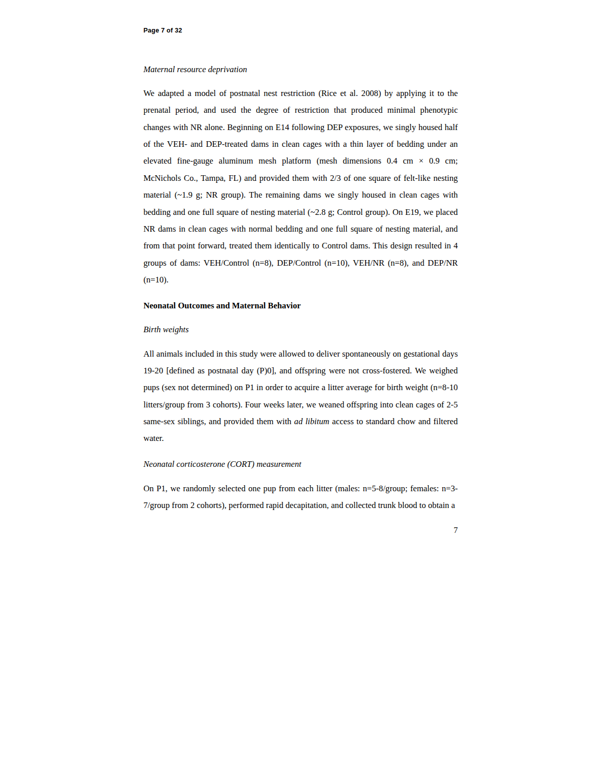Page 7 of 32
Maternal resource deprivation
We adapted a model of postnatal nest restriction (Rice et al. 2008) by applying it to the prenatal period, and used the degree of restriction that produced minimal phenotypic changes with NR alone. Beginning on E14 following DEP exposures, we singly housed half of the VEH- and DEP-treated dams in clean cages with a thin layer of bedding under an elevated fine-gauge aluminum mesh platform (mesh dimensions 0.4 cm × 0.9 cm; McNichols Co., Tampa, FL) and provided them with 2/3 of one square of felt-like nesting material (~1.9 g; NR group). The remaining dams we singly housed in clean cages with bedding and one full square of nesting material (~2.8 g; Control group). On E19, we placed NR dams in clean cages with normal bedding and one full square of nesting material, and from that point forward, treated them identically to Control dams. This design resulted in 4 groups of dams: VEH/Control (n=8), DEP/Control (n=10), VEH/NR (n=8), and DEP/NR (n=10).
Neonatal Outcomes and Maternal Behavior
Birth weights
All animals included in this study were allowed to deliver spontaneously on gestational days 19-20 [defined as postnatal day (P)0], and offspring were not cross-fostered. We weighed pups (sex not determined) on P1 in order to acquire a litter average for birth weight (n=8-10 litters/group from 3 cohorts). Four weeks later, we weaned offspring into clean cages of 2-5 same-sex siblings, and provided them with ad libitum access to standard chow and filtered water.
Neonatal corticosterone (CORT) measurement
On P1, we randomly selected one pup from each litter (males: n=5-8/group; females: n=3-7/group from 2 cohorts), performed rapid decapitation, and collected trunk blood to obtain a
7